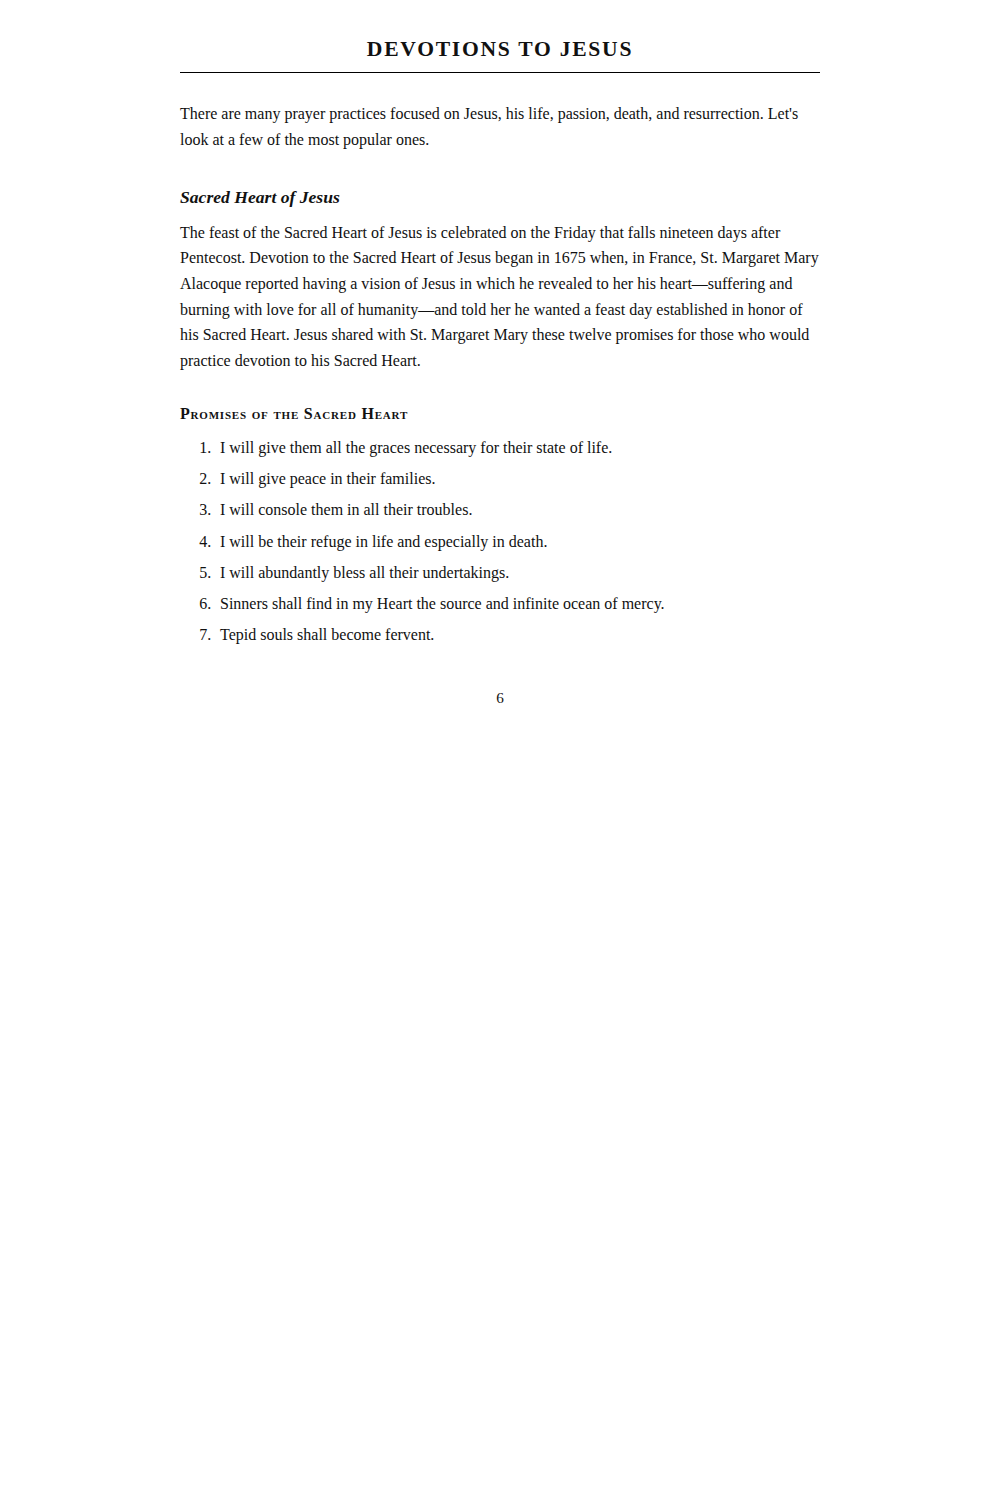Devotions to Jesus
There are many prayer practices focused on Jesus, his life, passion, death, and resurrection. Let's look at a few of the most popular ones.
Sacred Heart of Jesus
The feast of the Sacred Heart of Jesus is celebrated on the Friday that falls nineteen days after Pentecost. Devotion to the Sacred Heart of Jesus began in 1675 when, in France, St. Margaret Mary Alacoque reported having a vision of Jesus in which he revealed to her his heart—suffering and burning with love for all of humanity—and told her he wanted a feast day established in honor of his Sacred Heart. Jesus shared with St. Margaret Mary these twelve promises for those who would practice devotion to his Sacred Heart.
Promises of the Sacred Heart
I will give them all the graces necessary for their state of life.
I will give peace in their families.
I will console them in all their troubles.
I will be their refuge in life and especially in death.
I will abundantly bless all their undertakings.
Sinners shall find in my Heart the source and infinite ocean of mercy.
Tepid souls shall become fervent.
6